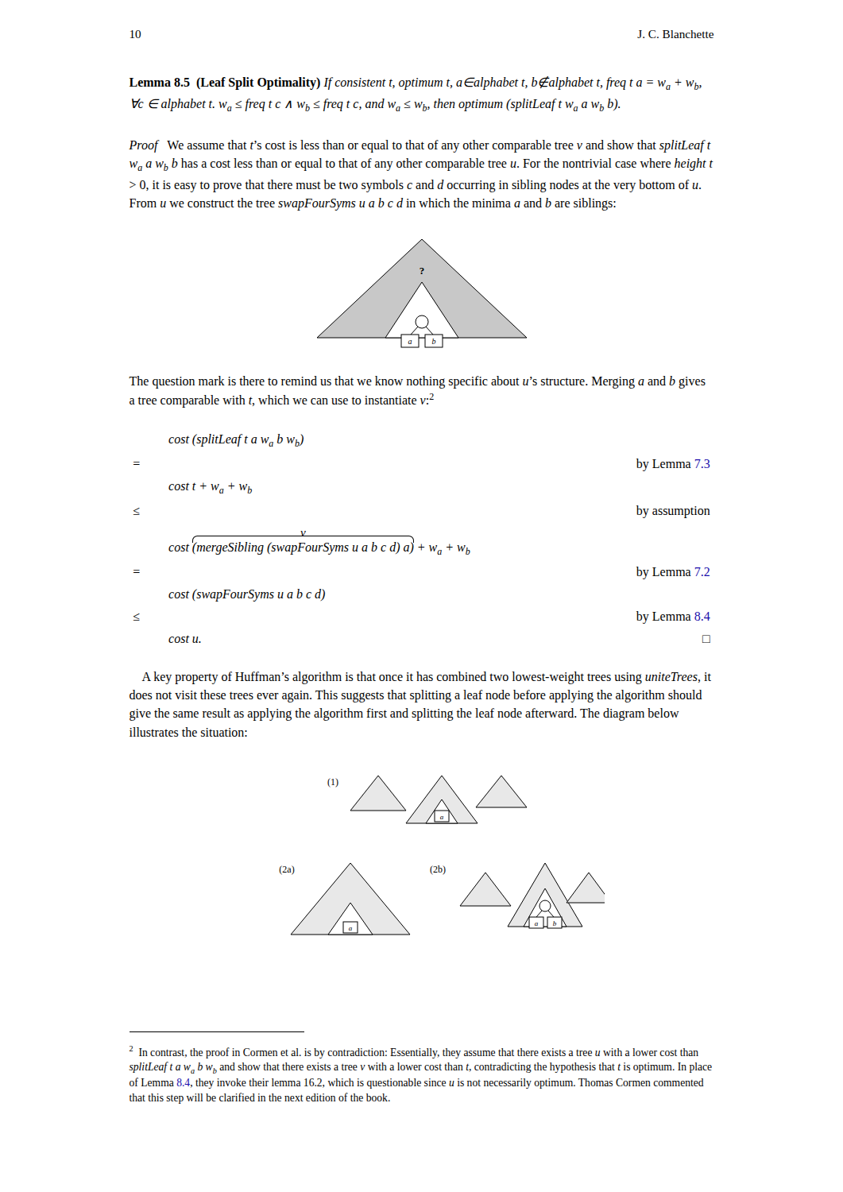10 J. C. Blanchette
Lemma 8.5 (Leaf Split Optimality)
If consistent t, optimum t, a∈alphabet t, b∉alphabet t, freq t a = wa + wb, ∀c ∈ alphabet t. wa ≤ freq t c ∧ wb ≤ freq t c, and wa ≤ wb, then optimum (splitLeaf t wa a wb b).
Proof We assume that t’s cost is less than or equal to that of any other comparable tree v and show that splitLeaf t wa a wb b has a cost less than or equal to that of any other comparable tree u. For the nontrivial case where height t > 0, it is easy to prove that there must be two symbols c and d occurring in sibling nodes at the very bottom of u. From u we construct the tree swapFourSyms u a b c d in which the minima a and b are siblings:
? a b
The question mark is there to remind us that we know nothing specific about u’s structure. Merging a and b gives a tree comparable with t, which we can use to instantiate v:2
| | cost (splitLeaf t a w a b w b ) | |
| = | | by Lemma 7.3 |
| | cost t + w a + w b | |
| ≤ | | by assumption |
| | cost v (mergeSibling (swapFourSyms u a b c d) a) + w a + w b | |
| = | | by Lemma 7.2 |
| | cost (swapFourSyms u a b c d) | |
| ≤ | | by Lemma 8.4 |
| | cost u. | □ |
A key property of Huffman’s algorithm is that once it has combined two lowest-weight trees using uniteTrees, it does not visit these trees ever again. This suggests that splitting a leaf node before applying the algorithm should give the same result as applying the algorithm first and splitting the leaf node afterward. The diagram below illustrates the situation:
(1) a (2a) a (2b) a b
2 In contrast, the proof in Cormen et al. is by contradiction: Essentially, they assume that there exists a tree u with a lower cost than splitLeaf t a wa b wb and show that there exists a tree v with a lower cost than t, contradicting the hypothesis that t is optimum. In place of Lemma 8.4, they invoke their lemma 16.2, which is questionable since u is not necessarily optimum. Thomas Cormen commented that this step will be clarified in the next edition of the book.